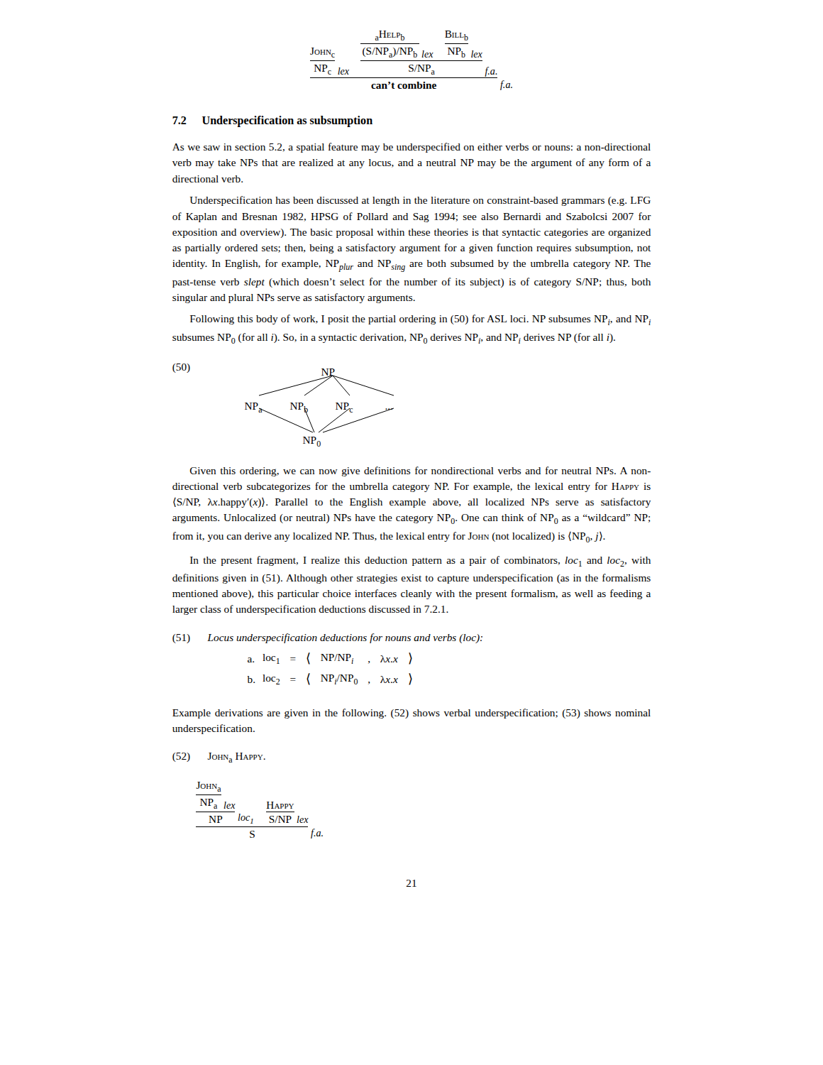John c NPc lex aHelp b (S/NPa)/NPb lex Bill b NPb lex S/NPa f.a. can’t combine f.a.
7.2 Underspecification as subsumption
As we saw in section 5.2, a spatial feature may be underspecified on either verbs or nouns: a non-directional verb may take NPs that are realized at any locus, and a neutral NP may be the argument of any form of a directional verb.
Underspecification has been discussed at length in the literature on constraint-based grammars (e.g. LFG of Kaplan and Bresnan 1982, HPSG of Pollard and Sag 1994; see also Bernardi and Szabolcsi 2007 for exposition and overview). The basic proposal within these theories is that syntactic categories are organized as partially ordered sets; then, being a satisfactory argument for a given function requires subsumption, not identity. In English, for example, NPplur and NPsing are both subsumed by the umbrella category NP. The past-tense verb slept (which doesn’t select for the number of its subject) is of category S/NP; thus, both singular and plural NPs serve as satisfactory arguments.
Following this body of work, I posit the partial ordering in (50) for ASL loci. NP subsumes NPi, and NPi subsumes NP0 (for all i). So, in a syntactic derivation, NP0 derives NPi, and NPi derives NP (for all i).
(50)
NP NPa NPb NPc ... NP0
Given this ordering, we can now give definitions for nondirectional verbs and for neutral NPs. A non-directional verb subcategorizes for the umbrella category NP. For example, the lexical entry for Happy is ⟨S/NP, λx.happy′(x)⟩. Parallel to the English example above, all localized NPs serve as satisfactory arguments. Unlocalized (or neutral) NPs have the category NP0. One can think of NP0 as a “wildcard” NP; from it, you can derive any localized NP. Thus, the lexical entry for John (not localized) is ⟨NP0, j⟩.
In the present fragment, I realize this deduction pattern as a pair of combinators, loc 1 and loc 2, with definitions given in (51). Although other strategies exist to capture underspecification (as in the formalisms mentioned above), this particular choice interfaces cleanly with the present formalism, as well as feeding a larger class of underspecification deductions discussed in 7.2.1.
(51) Locus underspecification deductions for nouns and verbs (loc):
| a. | loc 1 | = | ⟨ | NP/NP i | , | λ x . x | ⟩ |
| b. | loc 2 | = | ⟨ | NP i /NP 0 | , | λ x . x | ⟩ |
Example derivations are given in the following. (52) shows verbal underspecification; (53) shows nominal underspecification.
(52) John a Happy.
John a NPa lex NP loc1 Happy S/NP lex S f.a.
21